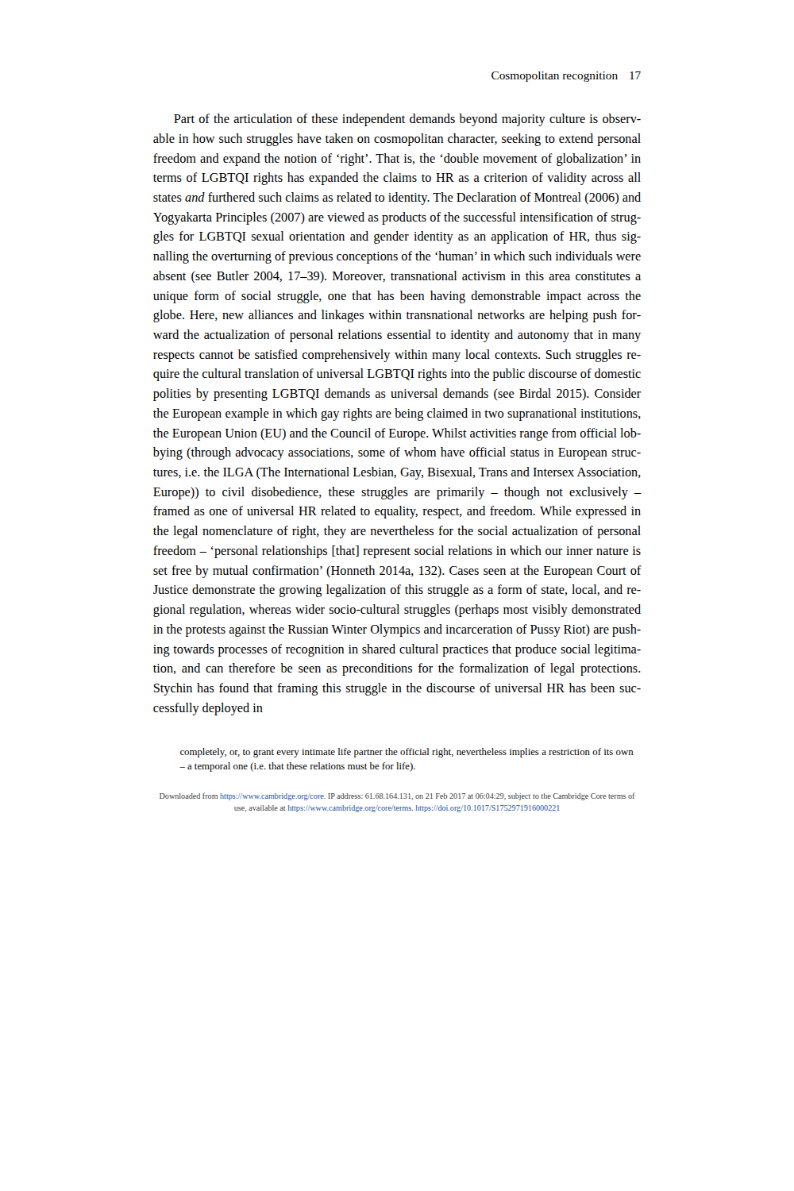Cosmopolitan recognition17
Part of the articulation of these independent demands beyond majority culture is observable in how such struggles have taken on cosmopolitan character, seeking to extend personal freedom and expand the notion of ‘right’. That is, the ‘double movement of globalization’ in terms of LGBTQI rights has expanded the claims to HR as a criterion of validity across all states and furthered such claims as related to identity. The Declaration of Montreal (2006) and Yogyakarta Principles (2007) are viewed as products of the successful intensification of struggles for LGBTQI sexual orientation and gender identity as an application of HR, thus signalling the overturning of previous conceptions of the ‘human’ in which such individuals were absent (see Butler 2004, 17–39). Moreover, transnational activism in this area constitutes a unique form of social struggle, one that has been having demonstrable impact across the globe. Here, new alliances and linkages within transnational networks are helping push forward the actualization of personal relations essential to identity and autonomy that in many respects cannot be satisfied comprehensively within many local contexts. Such struggles require the cultural translation of universal LGBTQI rights into the public discourse of domestic polities by presenting LGBTQI demands as universal demands (see Birdal 2015). Consider the European example in which gay rights are being claimed in two supranational institutions, the European Union (EU) and the Council of Europe. Whilst activities range from official lobbying (through advocacy associations, some of whom have official status in European structures, i.e. the ILGA (The International Lesbian, Gay, Bisexual, Trans and Intersex Association, Europe)) to civil disobedience, these struggles are primarily – though not exclusively – framed as one of universal HR related to equality, respect, and freedom. While expressed in the legal nomenclature of right, they are nevertheless for the social actualization of personal freedom – ‘personal relationships [that] represent social relations in which our inner nature is set free by mutual confirmation’ (Honneth 2014a, 132). Cases seen at the European Court of Justice demonstrate the growing legalization of this struggle as a form of state, local, and regional regulation, whereas wider socio-cultural struggles (perhaps most visibly demonstrated in the protests against the Russian Winter Olympics and incarceration of Pussy Riot) are pushing towards processes of recognition in shared cultural practices that produce social legitimation, and can therefore be seen as preconditions for the formalization of legal protections. Stychin has found that framing this struggle in the discourse of universal HR has been successfully deployed in
completely, or, to grant every intimate life partner the official right, nevertheless implies a restriction of its own – a temporal one (i.e. that these relations must be for life).
Downloaded from https://www.cambridge.org/core. IP address: 61.68.164.131, on 21 Feb 2017 at 06:04:29, subject to the Cambridge Core terms of use, available at https://www.cambridge.org/core/terms. https://doi.org/10.1017/S1752971916000221